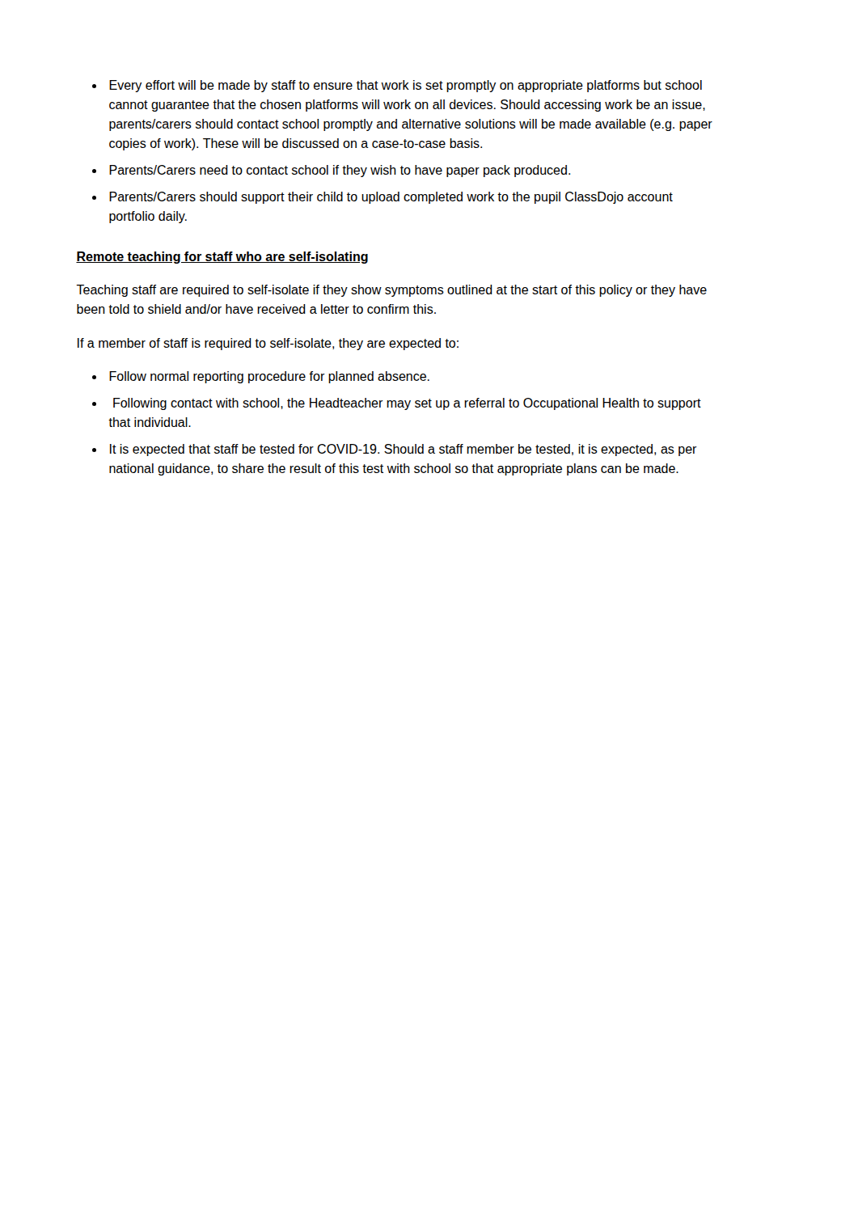Every effort will be made by staff to ensure that work is set promptly on appropriate platforms but school cannot guarantee that the chosen platforms will work on all devices. Should accessing work be an issue, parents/carers should contact school promptly and alternative solutions will be made available (e.g. paper copies of work). These will be discussed on a case-to-case basis.
Parents/Carers need to contact school if they wish to have paper pack produced.
Parents/Carers should support their child to upload completed work to the pupil ClassDojo account portfolio daily.
Remote teaching for staff who are self-isolating
Teaching staff are required to self-isolate if they show symptoms outlined at the start of this policy or they have been told to shield and/or have received a letter to confirm this.
If a member of staff is required to self-isolate, they are expected to:
Follow normal reporting procedure for planned absence.
Following contact with school, the Headteacher may set up a referral to Occupational Health to support that individual.
It is expected that staff be tested for COVID-19. Should a staff member be tested, it is expected, as per national guidance, to share the result of this test with school so that appropriate plans can be made.